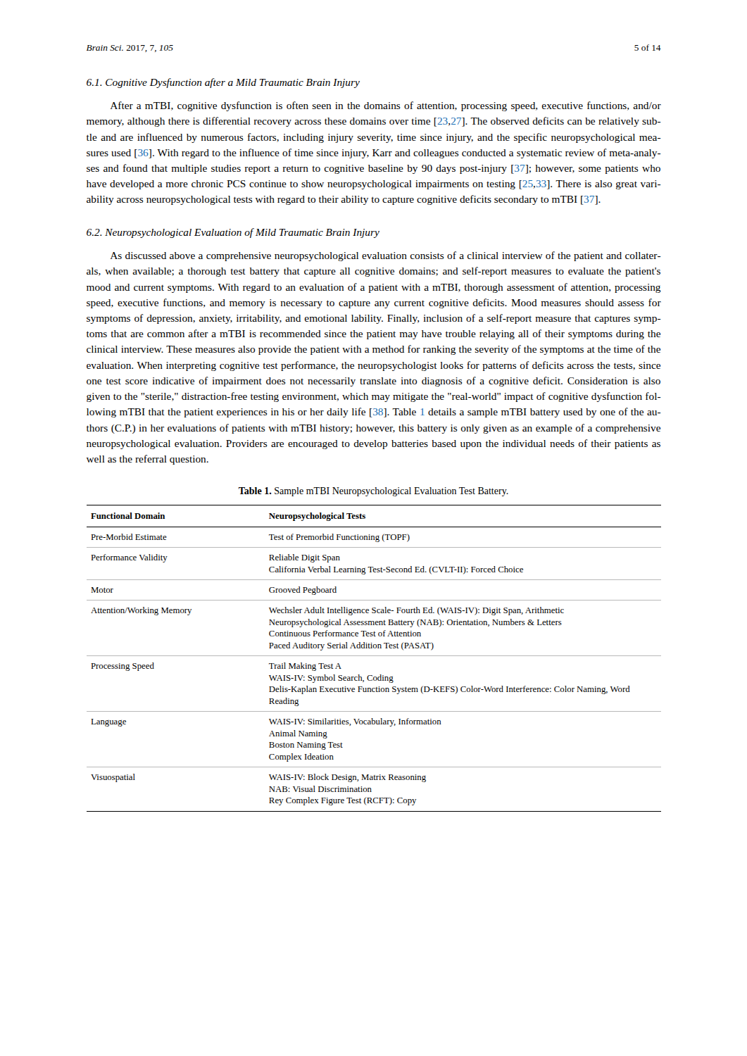Brain Sci. 2017, 7, 105
5 of 14
6.1. Cognitive Dysfunction after a Mild Traumatic Brain Injury
After a mTBI, cognitive dysfunction is often seen in the domains of attention, processing speed, executive functions, and/or memory, although there is differential recovery across these domains over time [23,27]. The observed deficits can be relatively subtle and are influenced by numerous factors, including injury severity, time since injury, and the specific neuropsychological measures used [36]. With regard to the influence of time since injury, Karr and colleagues conducted a systematic review of meta-analyses and found that multiple studies report a return to cognitive baseline by 90 days post-injury [37]; however, some patients who have developed a more chronic PCS continue to show neuropsychological impairments on testing [25,33]. There is also great variability across neuropsychological tests with regard to their ability to capture cognitive deficits secondary to mTBI [37].
6.2. Neuropsychological Evaluation of Mild Traumatic Brain Injury
As discussed above a comprehensive neuropsychological evaluation consists of a clinical interview of the patient and collaterals, when available; a thorough test battery that capture all cognitive domains; and self-report measures to evaluate the patient's mood and current symptoms. With regard to an evaluation of a patient with a mTBI, thorough assessment of attention, processing speed, executive functions, and memory is necessary to capture any current cognitive deficits. Mood measures should assess for symptoms of depression, anxiety, irritability, and emotional lability. Finally, inclusion of a self-report measure that captures symptoms that are common after a mTBI is recommended since the patient may have trouble relaying all of their symptoms during the clinical interview. These measures also provide the patient with a method for ranking the severity of the symptoms at the time of the evaluation. When interpreting cognitive test performance, the neuropsychologist looks for patterns of deficits across the tests, since one test score indicative of impairment does not necessarily translate into diagnosis of a cognitive deficit. Consideration is also given to the "sterile," distraction-free testing environment, which may mitigate the "real-world" impact of cognitive dysfunction following mTBI that the patient experiences in his or her daily life [38]. Table 1 details a sample mTBI battery used by one of the authors (C.P.) in her evaluations of patients with mTBI history; however, this battery is only given as an example of a comprehensive neuropsychological evaluation. Providers are encouraged to develop batteries based upon the individual needs of their patients as well as the referral question.
Table 1. Sample mTBI Neuropsychological Evaluation Test Battery.
| Functional Domain | Neuropsychological Tests |
| --- | --- |
| Pre-Morbid Estimate | Test of Premorbid Functioning (TOPF) |
| Performance Validity | Reliable Digit Span California Verbal Learning Test-Second Ed. (CVLT-II): Forced Choice |
| Motor | Grooved Pegboard |
| Attention/Working Memory | Wechsler Adult Intelligence Scale- Fourth Ed. (WAIS-IV): Digit Span, Arithmetic Neuropsychological Assessment Battery (NAB): Orientation, Numbers & Letters Continuous Performance Test of Attention Paced Auditory Serial Addition Test (PASAT) |
| Processing Speed | Trail Making Test A WAIS-IV: Symbol Search, Coding Delis-Kaplan Executive Function System (D-KEFS) Color-Word Interference: Color Naming, Word Reading |
| Language | WAIS-IV: Similarities, Vocabulary, Information Animal Naming Boston Naming Test Complex Ideation |
| Visuospatial | WAIS-IV: Block Design, Matrix Reasoning NAB: Visual Discrimination Rey Complex Figure Test (RCFT): Copy |